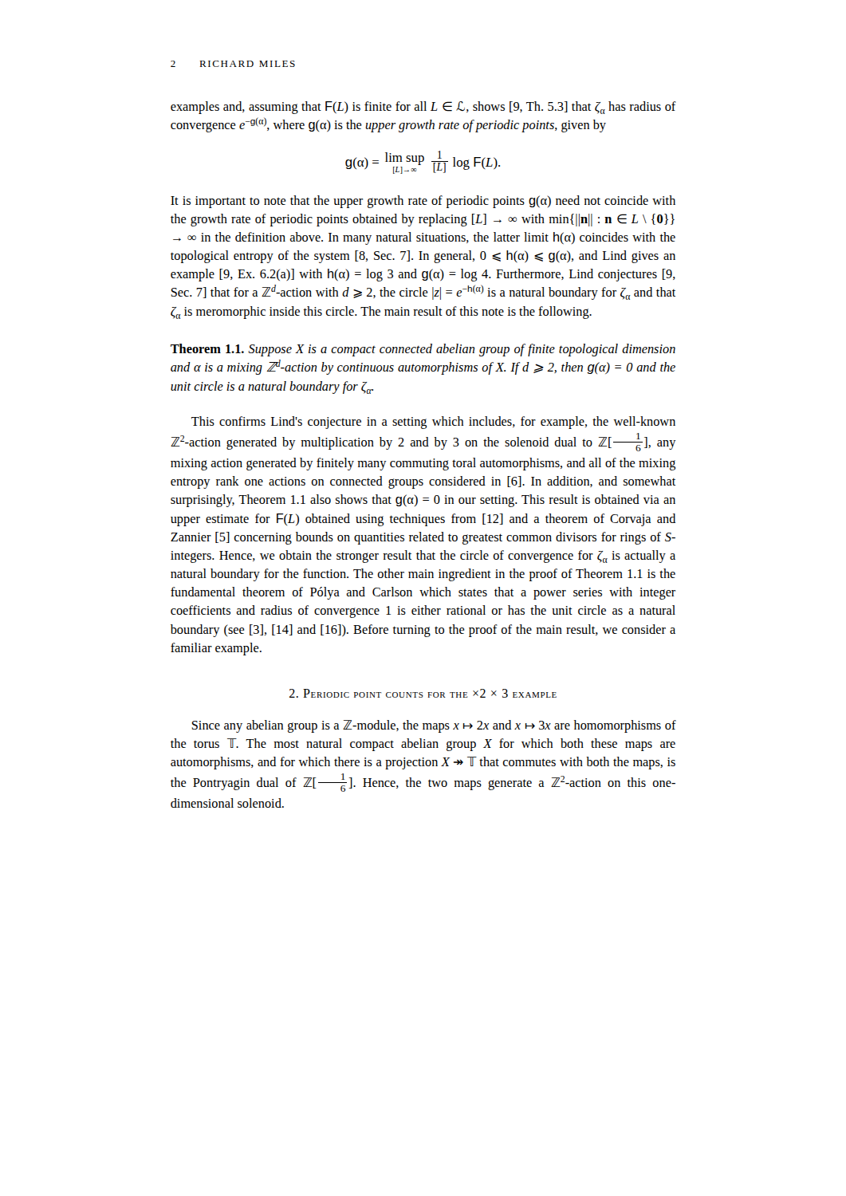2 RICHARD MILES
examples and, assuming that F(L) is finite for all L ∈ ℒ, shows [9, Th. 5.3] that ζα has radius of convergence e−g(α), where g(α) is the upper growth rate of periodic points, given by
g(α) = lim sup[L]→∞ 1[L] log F(L).
It is important to note that the upper growth rate of periodic points g(α) need not coincide with the growth rate of periodic points obtained by replacing [L] → ∞ with min{||n|| : n ∈ L \ {0}} → ∞ in the definition above. In many natural situations, the latter limit h(α) coincides with the topological entropy of the system [8, Sec. 7]. In general, 0 ⩽ h(α) ⩽ g(α), and Lind gives an example [9, Ex. 6.2(a)] with h(α) = log 3 and g(α) = log 4. Furthermore, Lind conjectures [9, Sec. 7] that for a ℤd-action with d ⩾ 2, the circle |z| = e−h(α) is a natural boundary for ζα and that ζα is meromorphic inside this circle. The main result of this note is the following.
Theorem 1.1. Suppose X is a compact connected abelian group of finite topological dimension and α is a mixing ℤd-action by continuous automorphisms of X. If d ⩾ 2, then g(α) = 0 and the unit circle is a natural boundary for ζα.
This confirms Lind's conjecture in a setting which includes, for example, the well-known ℤ2-action generated by multiplication by 2 and by 3 on the solenoid dual to ℤ[16], any mixing action generated by finitely many commuting toral automorphisms, and all of the mixing entropy rank one actions on connected groups considered in [6]. In addition, and somewhat surprisingly, Theorem 1.1 also shows that g(α) = 0 in our setting. This result is obtained via an upper estimate for F(L) obtained using techniques from [12] and a theorem of Corvaja and Zannier [5] concerning bounds on quantities related to greatest common divisors for rings of S-integers. Hence, we obtain the stronger result that the circle of convergence for ζα is actually a natural boundary for the function. The other main ingredient in the proof of Theorem 1.1 is the fundamental theorem of Pólya and Carlson which states that a power series with integer coefficients and radius of convergence 1 is either rational or has the unit circle as a natural boundary (see [3], [14] and [16]). Before turning to the proof of the main result, we consider a familiar example.
2. Periodic point counts for the ×2 × 3 example
Since any abelian group is a ℤ-module, the maps x ↦ 2x and x ↦ 3x are homomorphisms of the torus 𝕋. The most natural compact abelian group X for which both these maps are automorphisms, and for which there is a projection X ↠ 𝕋 that commutes with both the maps, is the Pontryagin dual of ℤ[16]. Hence, the two maps generate a ℤ2-action on this one-dimensional solenoid.